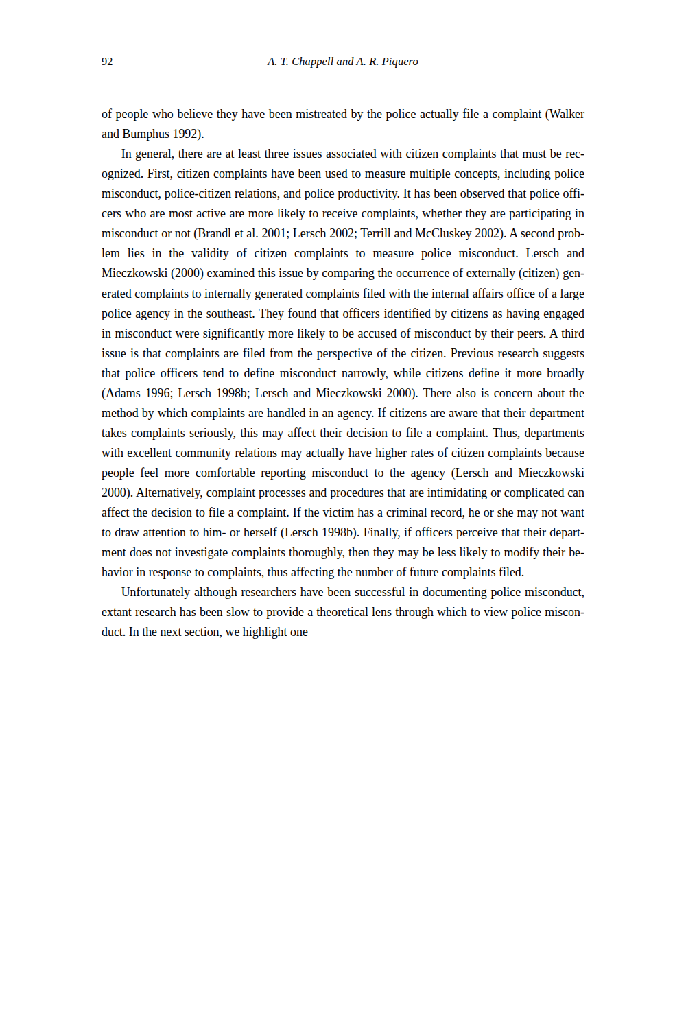92 A. T. Chappell and A. R. Piquero 92
of people who believe they have been mistreated by the police actually file a complaint (Walker and Bumphus 1992).
In general, there are at least three issues associated with citizen complaints that must be recognized. First, citizen complaints have been used to measure multiple concepts, including police misconduct, police-citizen relations, and police productivity. It has been observed that police officers who are most active are more likely to receive complaints, whether they are participating in misconduct or not (Brandl et al. 2001; Lersch 2002; Terrill and McCluskey 2002). A second problem lies in the validity of citizen complaints to measure police misconduct. Lersch and Mieczkowski (2000) examined this issue by comparing the occurrence of externally (citizen) generated complaints to internally generated complaints filed with the internal affairs office of a large police agency in the southeast. They found that officers identified by citizens as having engaged in misconduct were significantly more likely to be accused of misconduct by their peers. A third issue is that complaints are filed from the perspective of the citizen. Previous research suggests that police officers tend to define misconduct narrowly, while citizens define it more broadly (Adams 1996; Lersch 1998b; Lersch and Mieczkowski 2000). There also is concern about the method by which complaints are handled in an agency. If citizens are aware that their department takes complaints seriously, this may affect their decision to file a complaint. Thus, departments with excellent community relations may actually have higher rates of citizen complaints because people feel more comfortable reporting misconduct to the agency (Lersch and Mieczkowski 2000). Alternatively, complaint processes and procedures that are intimidating or complicated can affect the decision to file a complaint. If the victim has a criminal record, he or she may not want to draw attention to him- or herself (Lersch 1998b). Finally, if officers perceive that their department does not investigate complaints thoroughly, then they may be less likely to modify their behavior in response to complaints, thus affecting the number of future complaints filed.
Unfortunately although researchers have been successful in documenting police misconduct, extant research has been slow to provide a theoretical lens through which to view police misconduct. In the next section, we highlight one